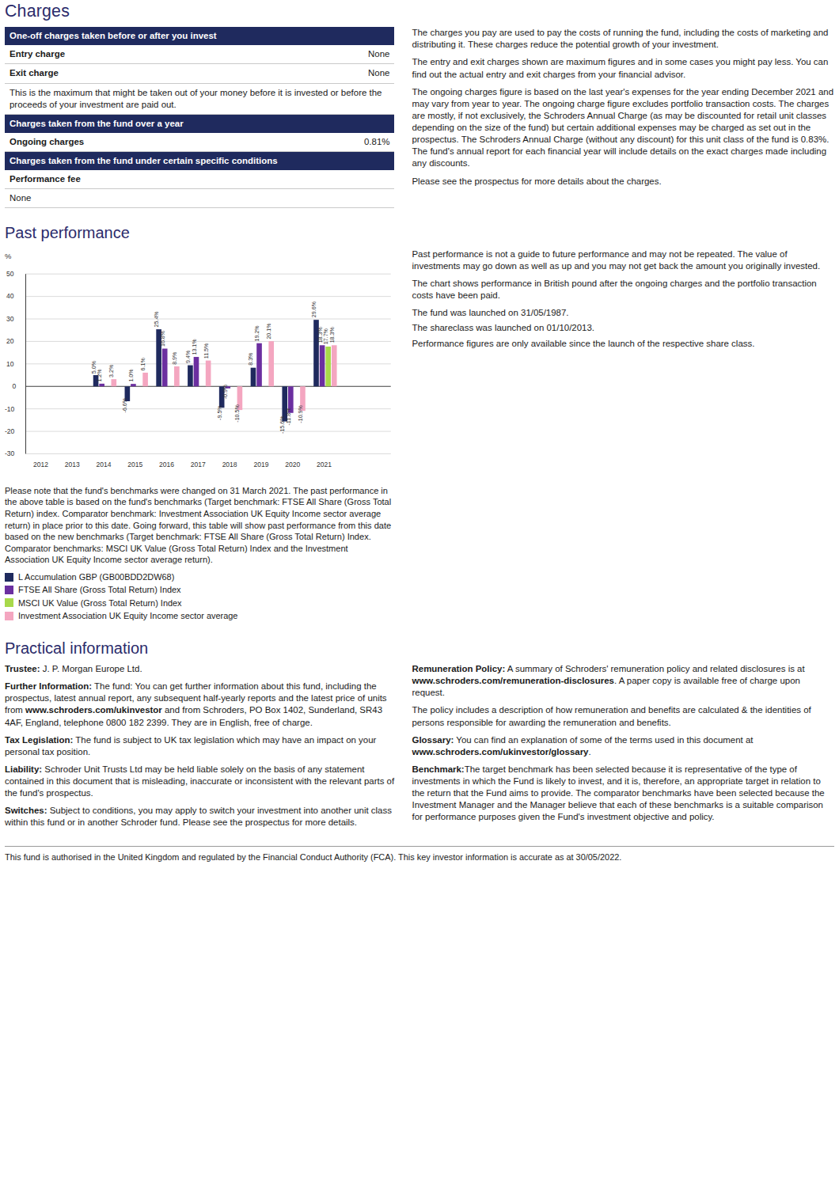Charges
| One-off charges taken before or after you invest |
| --- |
| Entry charge | None |
| Exit charge | None |
| This is the maximum that might be taken out of your money before it is invested or before the proceeds of your investment are paid out. |
| Charges taken from the fund over a year |
| Ongoing charges | 0.81% |
| Charges taken from the fund under certain specific conditions |
| Performance fee |
| None |
The charges you pay are used to pay the costs of running the fund, including the costs of marketing and distributing it. These charges reduce the potential growth of your investment.
The entry and exit charges shown are maximum figures and in some cases you might pay less. You can find out the actual entry and exit charges from your financial advisor.
The ongoing charges figure is based on the last year's expenses for the year ending December 2021 and may vary from year to year. The ongoing charge figure excludes portfolio transaction costs. The charges are mostly, if not exclusively, the Schroders Annual Charge (as may be discounted for retail unit classes depending on the size of the fund) but certain additional expenses may be charged as set out in the prospectus. The Schroders Annual Charge (without any discount) for this unit class of the fund is 0.83%. The fund's annual report for each financial year will include details on the exact charges made including any discounts.
Please see the prospectus for more details about the charges.
Past performance
%
50 40 30 20 10 0 -10 -20 -30 5.0% 1.2% 3.2% -6.6% 1.0% 6.1% 25.4% 16.8% 8.9% 9.4% 13.1% 11.5% -9.5% -0.9% -10.5% 8.3% 19.2% 20.1% -15.6% -11.8% -10.9% 29.6% 18.3% 17.7% 18.3% 2012 2013 2014 2015 2016 2017 2018 2019 2020 2021
Please note that the fund's benchmarks were changed on 31 March 2021. The past performance in the above table is based on the fund's benchmarks (Target benchmark: FTSE All Share (Gross Total Return) index. Comparator benchmark: Investment Association UK Equity Income sector average return) in place prior to this date. Going forward, this table will show past performance from this date based on the new benchmarks (Target benchmark: FTSE All Share (Gross Total Return) Index. Comparator benchmarks: MSCI UK Value (Gross Total Return) Index and the Investment Association UK Equity Income sector average return).
L Accumulation GBP (GB00BDD2DW68)
FTSE All Share (Gross Total Return) Index
MSCI UK Value (Gross Total Return) Index
Investment Association UK Equity Income sector average
Past performance is not a guide to future performance and may not be repeated. The value of investments may go down as well as up and you may not get back the amount you originally invested.
The chart shows performance in British pound after the ongoing charges and the portfolio transaction costs have been paid.
The fund was launched on 31/05/1987.
The shareclass was launched on 01/10/2013.
Performance figures are only available since the launch of the respective share class.
Practical information
Trustee: J. P. Morgan Europe Ltd.
Further Information: The fund: You can get further information about this fund, including the prospectus, latest annual report, any subsequent half-yearly reports and the latest price of units from www.schroders.com/ukinvestor and from Schroders, PO Box 1402, Sunderland, SR43 4AF, England, telephone 0800 182 2399. They are in English, free of charge.
Tax Legislation: The fund is subject to UK tax legislation which may have an impact on your personal tax position.
Liability: Schroder Unit Trusts Ltd may be held liable solely on the basis of any statement contained in this document that is misleading, inaccurate or inconsistent with the relevant parts of the fund's prospectus.
Switches: Subject to conditions, you may apply to switch your investment into another unit class within this fund or in another Schroder fund. Please see the prospectus for more details.
Remuneration Policy: A summary of Schroders' remuneration policy and related disclosures is at www.schroders.com/remuneration-disclosures. A paper copy is available free of charge upon request.
The policy includes a description of how remuneration and benefits are calculated & the identities of persons responsible for awarding the remuneration and benefits.
Glossary: You can find an explanation of some of the terms used in this document at www.schroders.com/ukinvestor/glossary.
Benchmark: The target benchmark has been selected because it is representative of the type of investments in which the Fund is likely to invest, and it is, therefore, an appropriate target in relation to the return that the Fund aims to provide. The comparator benchmarks have been selected because the Investment Manager and the Manager believe that each of these benchmarks is a suitable comparison for performance purposes given the Fund's investment objective and policy.
This fund is authorised in the United Kingdom and regulated by the Financial Conduct Authority (FCA). This key investor information is accurate as at 30/05/2022.